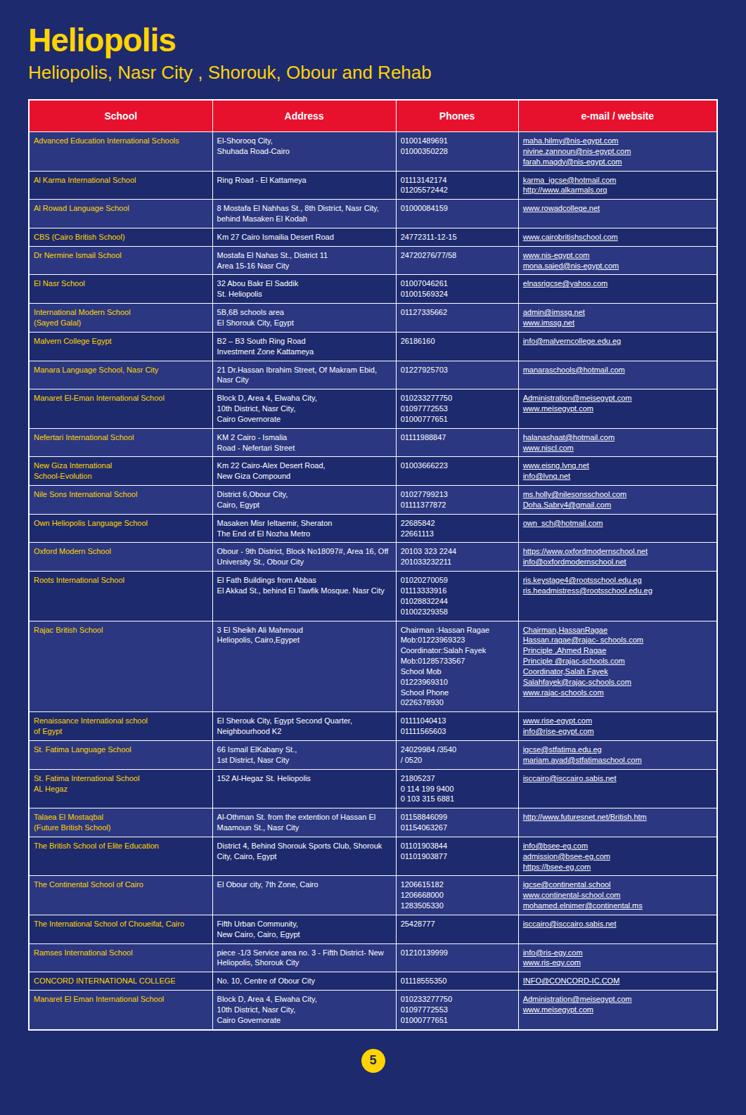Heliopolis
Heliopolis, Nasr City , Shorouk, Obour and Rehab
| School | Address | Phones | e-mail / website |
| --- | --- | --- | --- |
| Advanced Education International Schools | El-Shorooq City, Shuhada Road-Cairo | 01001489691 01000350228 | maha.hilmy@nis-egypt.com nivine.zannoun@nis-egypt.com farah.magdy@nis-egypt.com |
| Al Karma International School | Ring Road - El Kattameya | 01113142174 01205572442 | karma_igcse@hotmail.com http://www.alkarmals.org |
| Al Rowad Language School | 8 Mostafa El Nahhas St., 8th District, Nasr City, behind Masaken El Kodah | 01000084159 | www.rowadcollege.net |
| CBS (Cairo British School) | Km 27 Cairo Ismailia Desert Road | 24772311-12-15 | www.cairobritishschool.com |
| Dr Nermine Ismail School | Mostafa El Nahas St., District 11 Area 15-16 Nasr City | 24720276/77/58 | www.nis-egypt.com mona.saied@nis-egypt.com |
| El Nasr School | 32 Abou Bakr El Saddik St. Heliopolis | 01007046261 01001569324 | elnasrigcse@yahoo.com |
| International Modern School (Sayed Galal) | 5B,6B schools area El Shorouk City, Egypt | 01127335662 | admin@imssg.net www.imssg.net |
| Malvern College Egypt | B2 – B3 South Ring Road Investment Zone Kattameya | 26186160 | info@malverncollege.edu.eg |
| Manara Language School, Nasr City | 21 Dr.Hassan Ibrahim Street, Of Makram Ebid, Nasr City | 01227925703 | manaraschools@hotmail.com |
| Manaret El-Eman International School | Block D, Area 4, Elwaha City, 10th District, Nasr City, Cairo Governorate | 010233277750 01097772553 01000777651 | Administration@meisegypt.com www.meisegypt.com |
| Nefertari International School | KM 2 Cairo - Ismalia Road - Nefertari Street | 01111988847 | halanashaat@hotmail.com www.niscl.com |
| New Giza International School-Evolution | Km 22 Cairo-Alex Desert Road, New Giza Compound | 01003666223 | www.eisng.lvng.net info@lvng.net |
| Nile Sons International School | District 6,Obour City, Cairo, Egypt | 01027799213 01111377872 | ms.holly@nilesonsschool.com Doha.Sabry4@gmail.com |
| Own Heliopolis Language School | Masaken Misr Ieltaemir, Sheraton The End of El Nozha Metro | 22685842 22661113 | own_sch@hotmail.com |
| Oxford Modern School | Obour - 9th District, Block No18097#, Area 16, Off University St., Obour City | 20103 323 2244 201033232211 | https://www.oxfordmodernschool.net info@oxfordmodernschool.net |
| Roots International School | El Fath Buildings from Abbas El Akkad St., behind El Tawfik Mosque. Nasr City | 01020270059 01113333916 01028832244 01002329358 | ris.keystage4@rootsschool.edu.eg ris.headmistress@rootsschool.edu.eg |
| Rajac British School | 3 El Sheikh Ali Mahmoud Heliopolis, Cairo,Egypet | Chairman :Hassan Ragae Mob:01223969323 Coordinator:Salah Fayek Mob:01285733567 School Mob 01223969310 School Phone 0226378930 | Chairman,HassanRagae Hassan.ragae@rajac- schools.com Principle ,Ahmed Ragae Principle @rajac-schools.com Coordinator,Salah Fayek Salahfayek@rajac-schools.com www.rajac-schools.com |
| Renaissance International school of Egypt | El Sherouk City, Egypt Second Quarter, Neighbourhood K2 | 01111040413 01111565603 | www.rise-egypt.com info@rise-egypt.com |
| St. Fatima Language School | 66 Ismail ElKabany St., 1st District, Nasr City | 24029984 /3540 / 0520 | igcse@stfatima.edu.eg mariam.ayad@stfatimaschool.com |
| St. Fatima International School AL Hegaz | 152 Al-Hegaz St. Heliopolis | 21805237 0 114 199 9400 0 103 315 6881 | isccairo@isccairo.sabis.net |
| Talaea El Mostaqbal (Future British School) | Al-Othman St. from the extention of Hassan El Maamoun St., Nasr City | 01158846099 01154063267 | http://www.futuresnet.net/British.htm |
| The British School of Elite Education | District 4, Behind Shorouk Sports Club, Shorouk City, Cairo, Egypt | 01101903844 01101903877 | info@bsee-eg.com admission@bsee-eg.com https://bsee-eg.com |
| The Continental School of Cairo | El Obour city, 7th Zone, Cairo | 1206615182 1206668000 1283505330 | igcse@continental.school www.continental-school.com mohamed.elnimer@continental.ms |
| The International School of Choueifat, Cairo | Fifth Urban Community, New Cairo, Cairo, Egypt | 25428777 | isccairo@isccairo.sabis.net |
| Ramses International School | piece -1/3 Service area no. 3 - Fifth District- New Heliopolis, Shorouk City | 01210139999 | info@ris-egy.com www.ris-egy.com |
| CONCORD INTERNATIONAL COLLEGE | No. 10, Centre of Obour City | 01118555350 | INFO@CONCORD-IC.COM |
| Manaret El Eman International School | Block D, Area 4, Elwaha City, 10th District, Nasr City, Cairo Governorate | 010233277750 01097772553 01000777651 | Administration@meisegypt.com www.meisegypt.com |
5